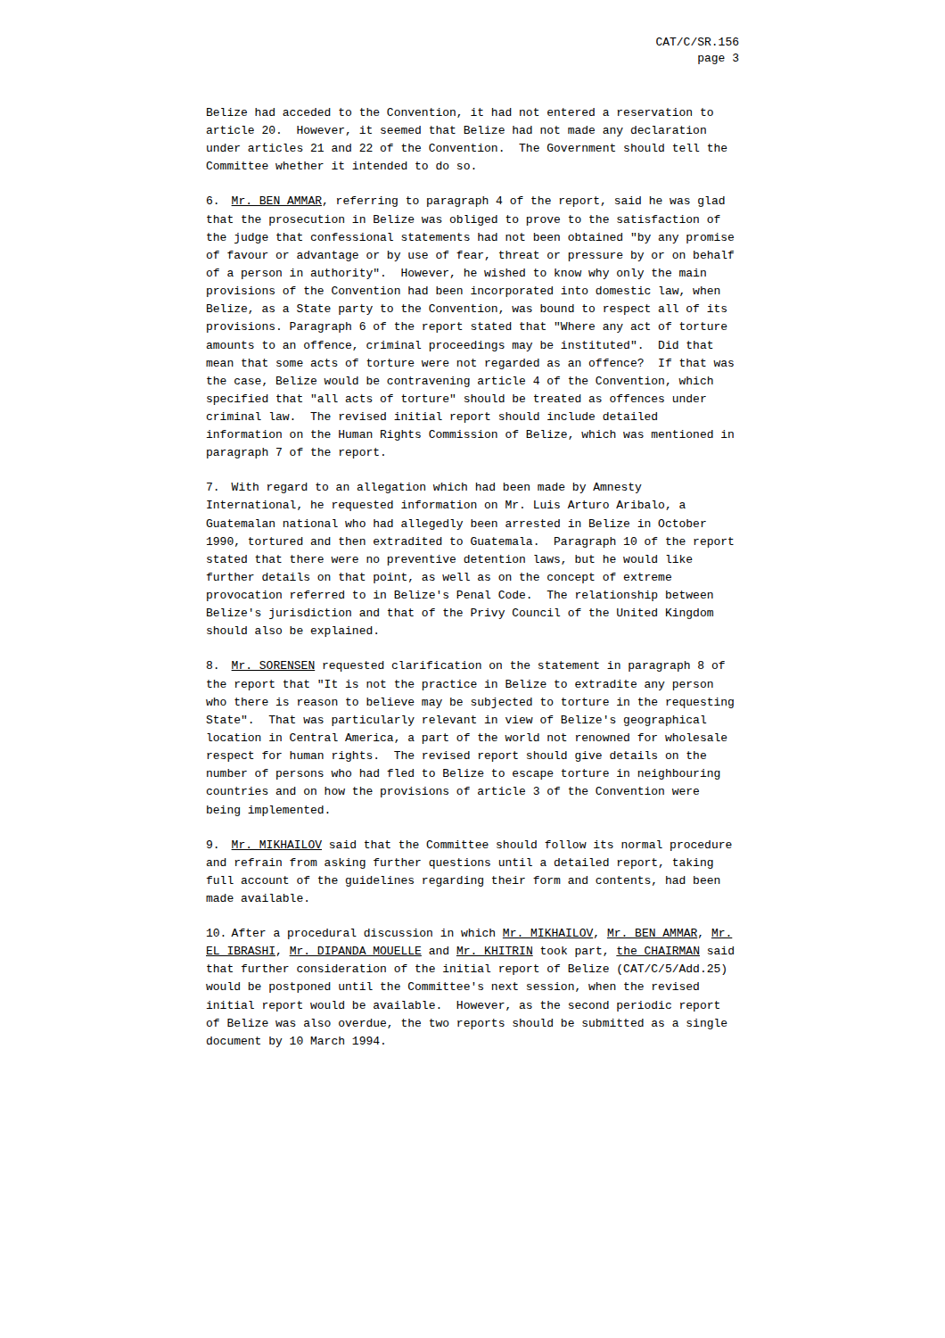CAT/C/SR.156
page 3
Belize had acceded to the Convention, it had not entered a reservation to article 20. However, it seemed that Belize had not made any declaration under articles 21 and 22 of the Convention. The Government should tell the Committee whether it intended to do so.
6. Mr. BEN AMMAR, referring to paragraph 4 of the report, said he was glad that the prosecution in Belize was obliged to prove to the satisfaction of the judge that confessional statements had not been obtained "by any promise of favour or advantage or by use of fear, threat or pressure by or on behalf of a person in authority". However, he wished to know why only the main provisions of the Convention had been incorporated into domestic law, when Belize, as a State party to the Convention, was bound to respect all of its provisions. Paragraph 6 of the report stated that "Where any act of torture amounts to an offence, criminal proceedings may be instituted". Did that mean that some acts of torture were not regarded as an offence? If that was the case, Belize would be contravening article 4 of the Convention, which specified that "all acts of torture" should be treated as offences under criminal law. The revised initial report should include detailed information on the Human Rights Commission of Belize, which was mentioned in paragraph 7 of the report.
7. With regard to an allegation which had been made by Amnesty International, he requested information on Mr. Luis Arturo Aribalo, a Guatemalan national who had allegedly been arrested in Belize in October 1990, tortured and then extradited to Guatemala. Paragraph 10 of the report stated that there were no preventive detention laws, but he would like further details on that point, as well as on the concept of extreme provocation referred to in Belize's Penal Code. The relationship between Belize's jurisdiction and that of the Privy Council of the United Kingdom should also be explained.
8. Mr. SORENSEN requested clarification on the statement in paragraph 8 of the report that "It is not the practice in Belize to extradite any person who there is reason to believe may be subjected to torture in the requesting State". That was particularly relevant in view of Belize's geographical location in Central America, a part of the world not renowned for wholesale respect for human rights. The revised report should give details on the number of persons who had fled to Belize to escape torture in neighbouring countries and on how the provisions of article 3 of the Convention were being implemented.
9. Mr. MIKHAILOV said that the Committee should follow its normal procedure and refrain from asking further questions until a detailed report, taking full account of the guidelines regarding their form and contents, had been made available.
10. After a procedural discussion in which Mr. MIKHAILOV, Mr. BEN AMMAR, Mr. EL IBRASHI, Mr. DIPANDA MOUELLE and Mr. KHITRIN took part, the CHAIRMAN said that further consideration of the initial report of Belize (CAT/C/5/Add.25) would be postponed until the Committee's next session, when the revised initial report would be available. However, as the second periodic report of Belize was also overdue, the two reports should be submitted as a single document by 10 March 1994.